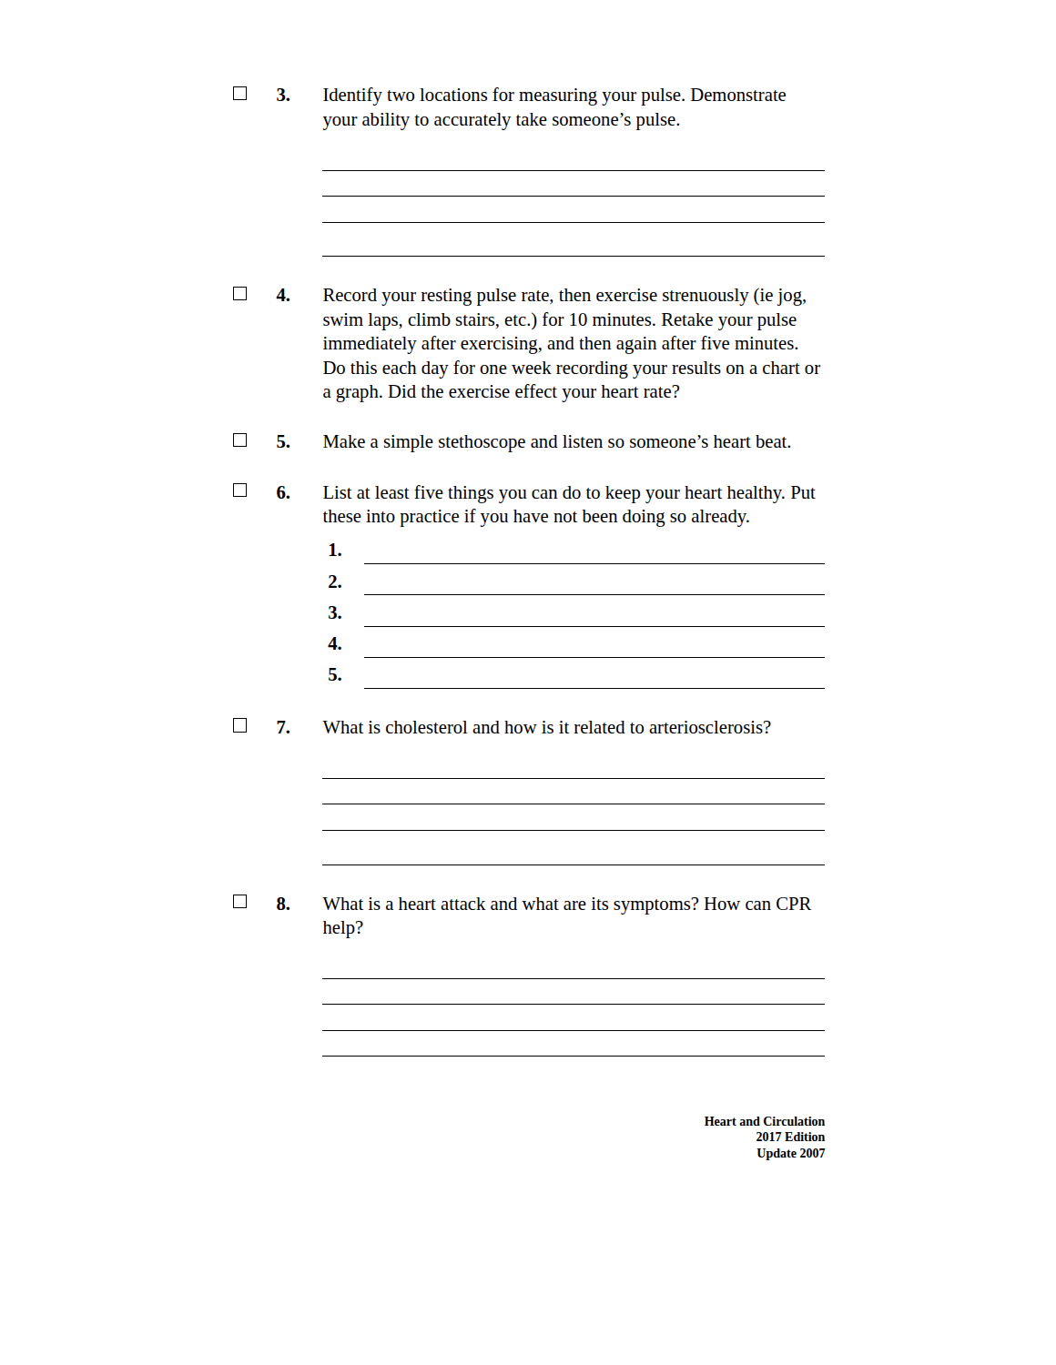3.
Identify two locations for measuring your pulse. Demonstrate your ability to accurately take someone’s pulse.
4.
Record your resting pulse rate, then exercise strenuously (ie jog, swim laps, climb stairs, etc.) for 10 minutes. Retake your pulse immediately after exercising, and then again after five minutes. Do this each day for one week recording your results on a chart or a graph. Did the exercise effect your heart rate?
5.
Make a simple stethoscope and listen so someone’s heart beat.
6.
List at least five things you can do to keep your heart healthy. Put these into practice if you have not been doing so already.
1.
2.
3.
4.
5.
7.
What is cholesterol and how is it related to arteriosclerosis?
8.
What is a heart attack and what are its symptoms? How can CPR help?
Heart and Circulation
2017 Edition
Update 2007